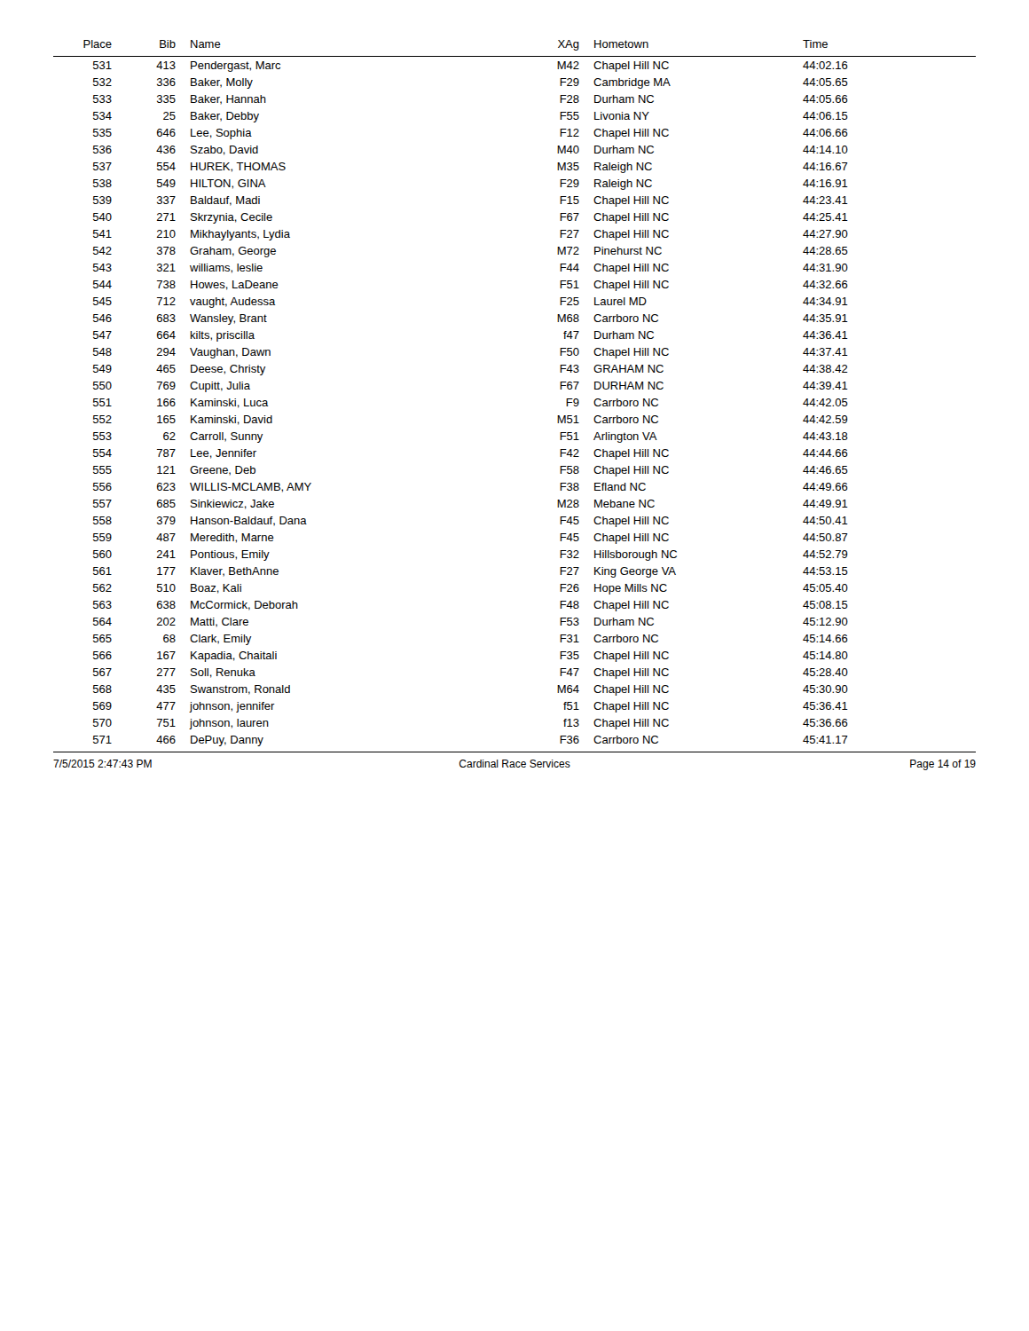| Place | Bib | Name | XAg | Hometown | Time |
| --- | --- | --- | --- | --- | --- |
| 531 | 413 | Pendergast, Marc | M42 | Chapel Hill NC | 44:02.16 |
| 532 | 336 | Baker, Molly | F29 | Cambridge MA | 44:05.65 |
| 533 | 335 | Baker, Hannah | F28 | Durham NC | 44:05.66 |
| 534 | 25 | Baker, Debby | F55 | Livonia NY | 44:06.15 |
| 535 | 646 | Lee, Sophia | F12 | Chapel Hill NC | 44:06.66 |
| 536 | 436 | Szabo, David | M40 | Durham NC | 44:14.10 |
| 537 | 554 | HUREK, THOMAS | M35 | Raleigh NC | 44:16.67 |
| 538 | 549 | HILTON, GINA | F29 | Raleigh NC | 44:16.91 |
| 539 | 337 | Baldauf, Madi | F15 | Chapel Hill NC | 44:23.41 |
| 540 | 271 | Skrzynia, Cecile | F67 | Chapel Hill NC | 44:25.41 |
| 541 | 210 | Mikhaylyants, Lydia | F27 | Chapel Hill NC | 44:27.90 |
| 542 | 378 | Graham, George | M72 | Pinehurst NC | 44:28.65 |
| 543 | 321 | williams, leslie | F44 | Chapel Hill NC | 44:31.90 |
| 544 | 738 | Howes, LaDeane | F51 | Chapel Hill NC | 44:32.66 |
| 545 | 712 | vaught, Audessa | F25 | Laurel MD | 44:34.91 |
| 546 | 683 | Wansley, Brant | M68 | Carrboro NC | 44:35.91 |
| 547 | 664 | kilts, priscilla | f47 | Durham NC | 44:36.41 |
| 548 | 294 | Vaughan, Dawn | F50 | Chapel Hill NC | 44:37.41 |
| 549 | 465 | Deese, Christy | F43 | GRAHAM NC | 44:38.42 |
| 550 | 769 | Cupitt, Julia | F67 | DURHAM NC | 44:39.41 |
| 551 | 166 | Kaminski, Luca | F9 | Carrboro NC | 44:42.05 |
| 552 | 165 | Kaminski, David | M51 | Carrboro NC | 44:42.59 |
| 553 | 62 | Carroll, Sunny | F51 | Arlington VA | 44:43.18 |
| 554 | 787 | Lee, Jennifer | F42 | Chapel Hill NC | 44:44.66 |
| 555 | 121 | Greene, Deb | F58 | Chapel Hill NC | 44:46.65 |
| 556 | 623 | WILLIS-MCLAMB, AMY | F38 | Efland NC | 44:49.66 |
| 557 | 685 | Sinkiewicz, Jake | M28 | Mebane NC | 44:49.91 |
| 558 | 379 | Hanson-Baldauf, Dana | F45 | Chapel Hill NC | 44:50.41 |
| 559 | 487 | Meredith, Marne | F45 | Chapel Hill NC | 44:50.87 |
| 560 | 241 | Pontious, Emily | F32 | Hillsborough NC | 44:52.79 |
| 561 | 177 | Klaver, BethAnne | F27 | King George VA | 44:53.15 |
| 562 | 510 | Boaz, Kali | F26 | Hope Mills NC | 45:05.40 |
| 563 | 638 | McCormick, Deborah | F48 | Chapel Hill NC | 45:08.15 |
| 564 | 202 | Matti, Clare | F53 | Durham NC | 45:12.90 |
| 565 | 68 | Clark, Emily | F31 | Carrboro NC | 45:14.66 |
| 566 | 167 | Kapadia, Chaitali | F35 | Chapel Hill NC | 45:14.80 |
| 567 | 277 | Soll, Renuka | F47 | Chapel Hill NC | 45:28.40 |
| 568 | 435 | Swanstrom, Ronald | M64 | Chapel Hill NC | 45:30.90 |
| 569 | 477 | johnson, jennifer | f51 | Chapel Hill NC | 45:36.41 |
| 570 | 751 | johnson, lauren | f13 | Chapel Hill NC | 45:36.66 |
| 571 | 466 | DePuy, Danny | F36 | Carrboro NC | 45:41.17 |
7/5/2015 2:47:43 PM
Cardinal Race Services
Page 14 of 19